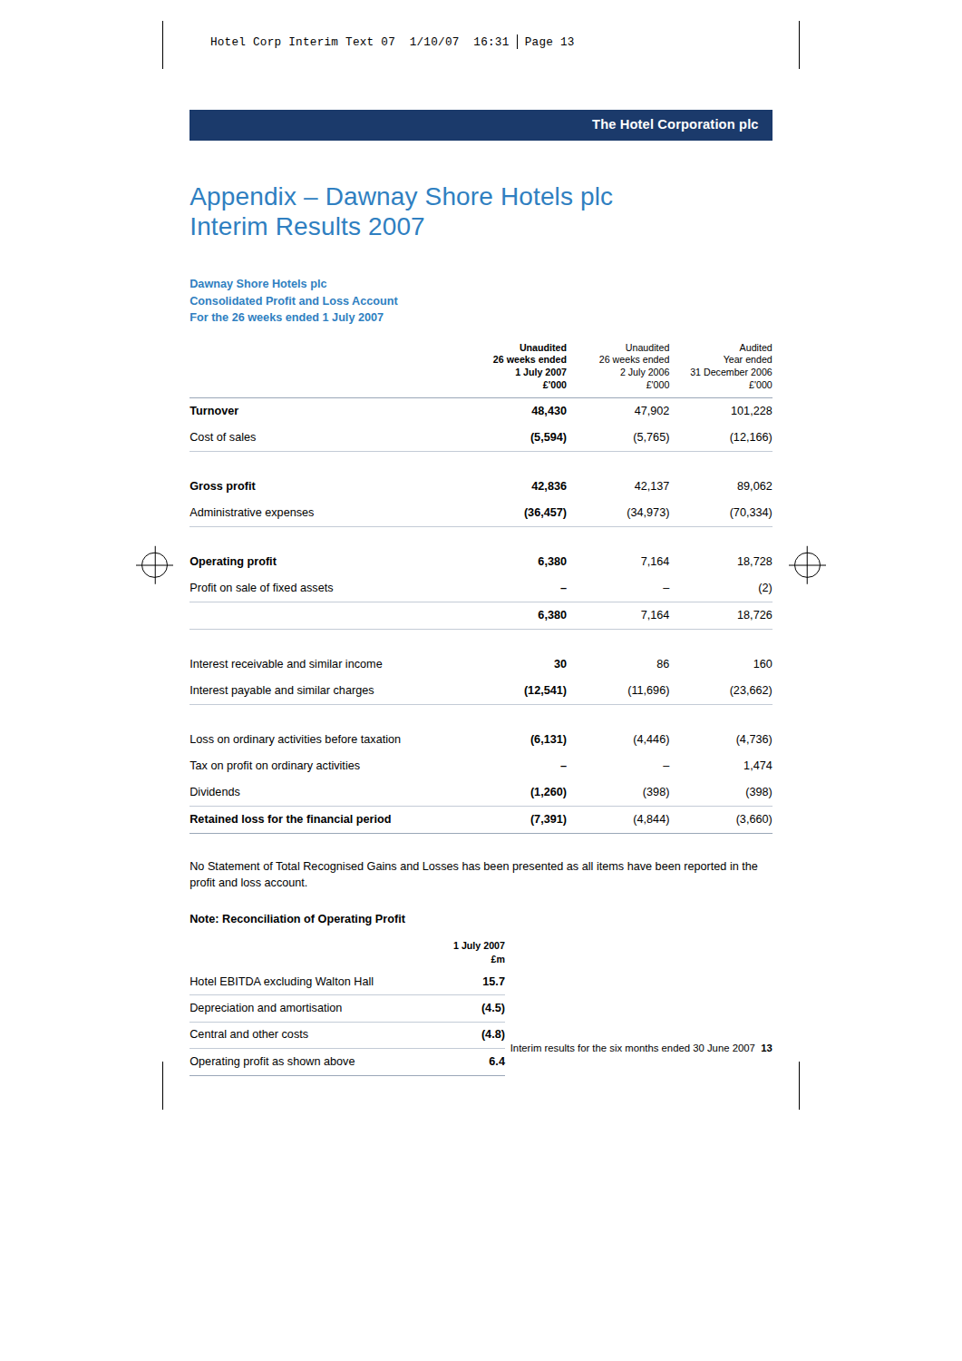Hotel Corp Interim Text 07 1/10/07 16:31 Page 13
The Hotel Corporation plc
Appendix – Dawnay Shore Hotels plc
Interim Results 2007
Dawnay Shore Hotels plc
Consolidated Profit and Loss Account
For the 26 weeks ended 1 July 2007
| | Unaudited 26 weeks ended 1 July 2007 £'000 | Unaudited 26 weeks ended 2 July 2006 £'000 | Audited Year ended 31 December 2006 £'000 |
| Turnover | 48,430 | 47,902 | 101,228 |
| Cost of sales | (5,594) | (5,765) | (12,166) |
| Gross profit | 42,836 | 42,137 | 89,062 |
| Administrative expenses | (36,457) | (34,973) | (70,334) |
| Operating profit | 6,380 | 7,164 | 18,728 |
| Profit on sale of fixed assets | – | – | (2) |
| | 6,380 | 7,164 | 18,726 |
| Interest receivable and similar income | 30 | 86 | 160 |
| Interest payable and similar charges | (12,541) | (11,696) | (23,662) |
| Loss on ordinary activities before taxation | (6,131) | (4,446) | (4,736) |
| Tax on profit on ordinary activities | – | – | 1,474 |
| Dividends | (1,260) | (398) | (398) |
| Retained loss for the financial period | (7,391) | (4,844) | (3,660) |
No Statement of Total Recognised Gains and Losses has been presented as all items have been reported in the profit and loss account.
Note: Reconciliation of Operating Profit
| | 1 July 2007 £m |
| Hotel EBITDA excluding Walton Hall | 15.7 |
| Depreciation and amortisation | (4.5) |
| Central and other costs | (4.8) |
| Operating profit as shown above | 6.4 |
Interim results for the six months ended 30 June 2007 13